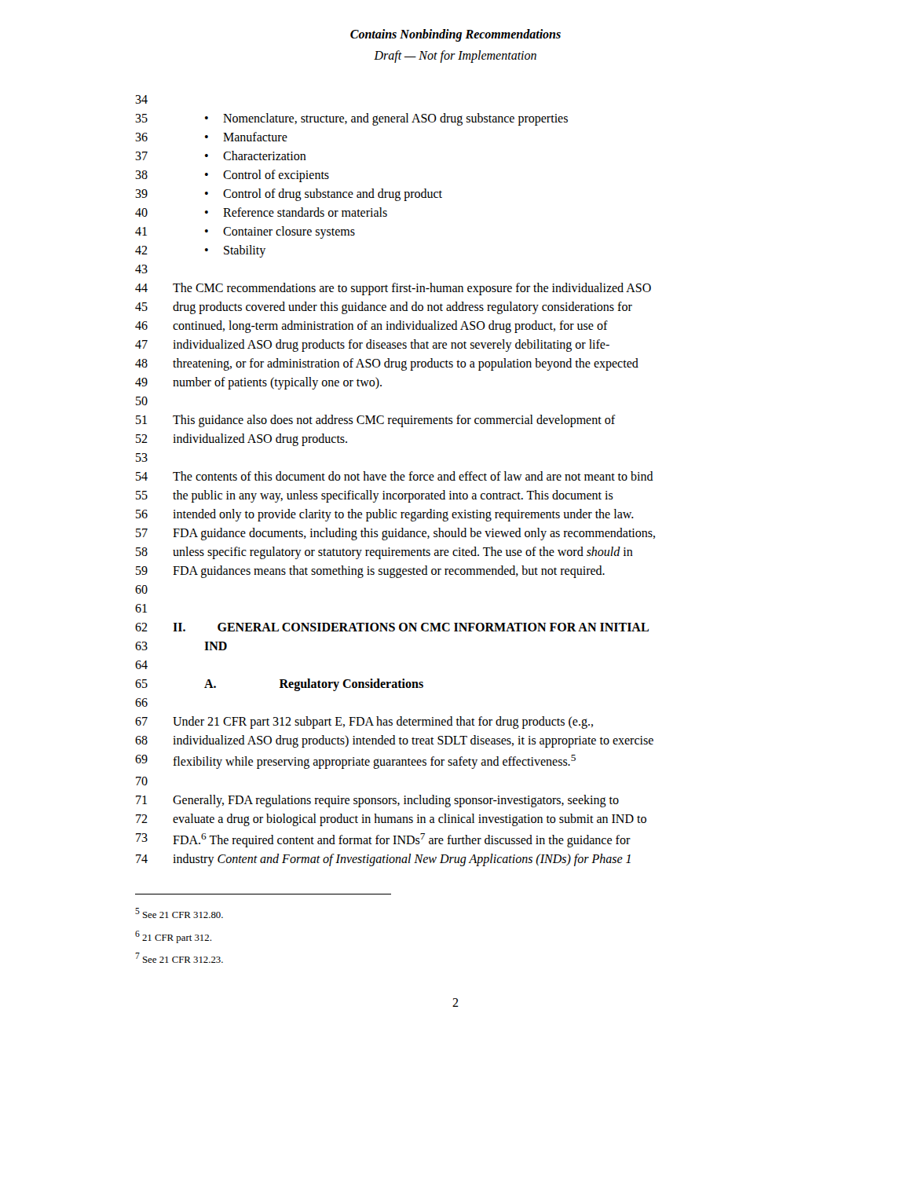Contains Nonbinding Recommendations
Draft — Not for Implementation
34
35 Nomenclature, structure, and general ASO drug substance properties
36 Manufacture
37 Characterization
38 Control of excipients
39 Control of drug substance and drug product
40 Reference standards or materials
41 Container closure systems
42 Stability
43
44 The CMC recommendations are to support first-in-human exposure for the individualized ASO
45 drug products covered under this guidance and do not address regulatory considerations for
46 continued, long-term administration of an individualized ASO drug product, for use of
47 individualized ASO drug products for diseases that are not severely debilitating or life-
48 threatening, or for administration of ASO drug products to a population beyond the expected
49 number of patients (typically one or two).
50
51 This guidance also does not address CMC requirements for commercial development of
52 individualized ASO drug products.
53
54 The contents of this document do not have the force and effect of law and are not meant to bind
55 the public in any way, unless specifically incorporated into a contract. This document is
56 intended only to provide clarity to the public regarding existing requirements under the law.
57 FDA guidance documents, including this guidance, should be viewed only as recommendations,
58 unless specific regulatory or statutory requirements are cited. The use of the word should in
59 FDA guidances means that something is suggested or recommended, but not required.
60
61
62
II.
GENERAL CONSIDERATIONS ON CMC INFORMATION FOR AN INITIAL
63 IND
64
65 A. Regulatory Considerations
66
67 Under 21 CFR part 312 subpart E, FDA has determined that for drug products (e.g.,
68 individualized ASO drug products) intended to treat SDLT diseases, it is appropriate to exercise
69 flexibility while preserving appropriate guarantees for safety and effectiveness.5
70
71 Generally, FDA regulations require sponsors, including sponsor-investigators, seeking to
72 evaluate a drug or biological product in humans in a clinical investigation to submit an IND to
73 FDA.6 The required content and format for INDs7 are further discussed in the guidance for
74 industry Content and Format of Investigational New Drug Applications (INDs) for Phase 1
5 See 21 CFR 312.80.
6 21 CFR part 312.
7 See 21 CFR 312.23.
2